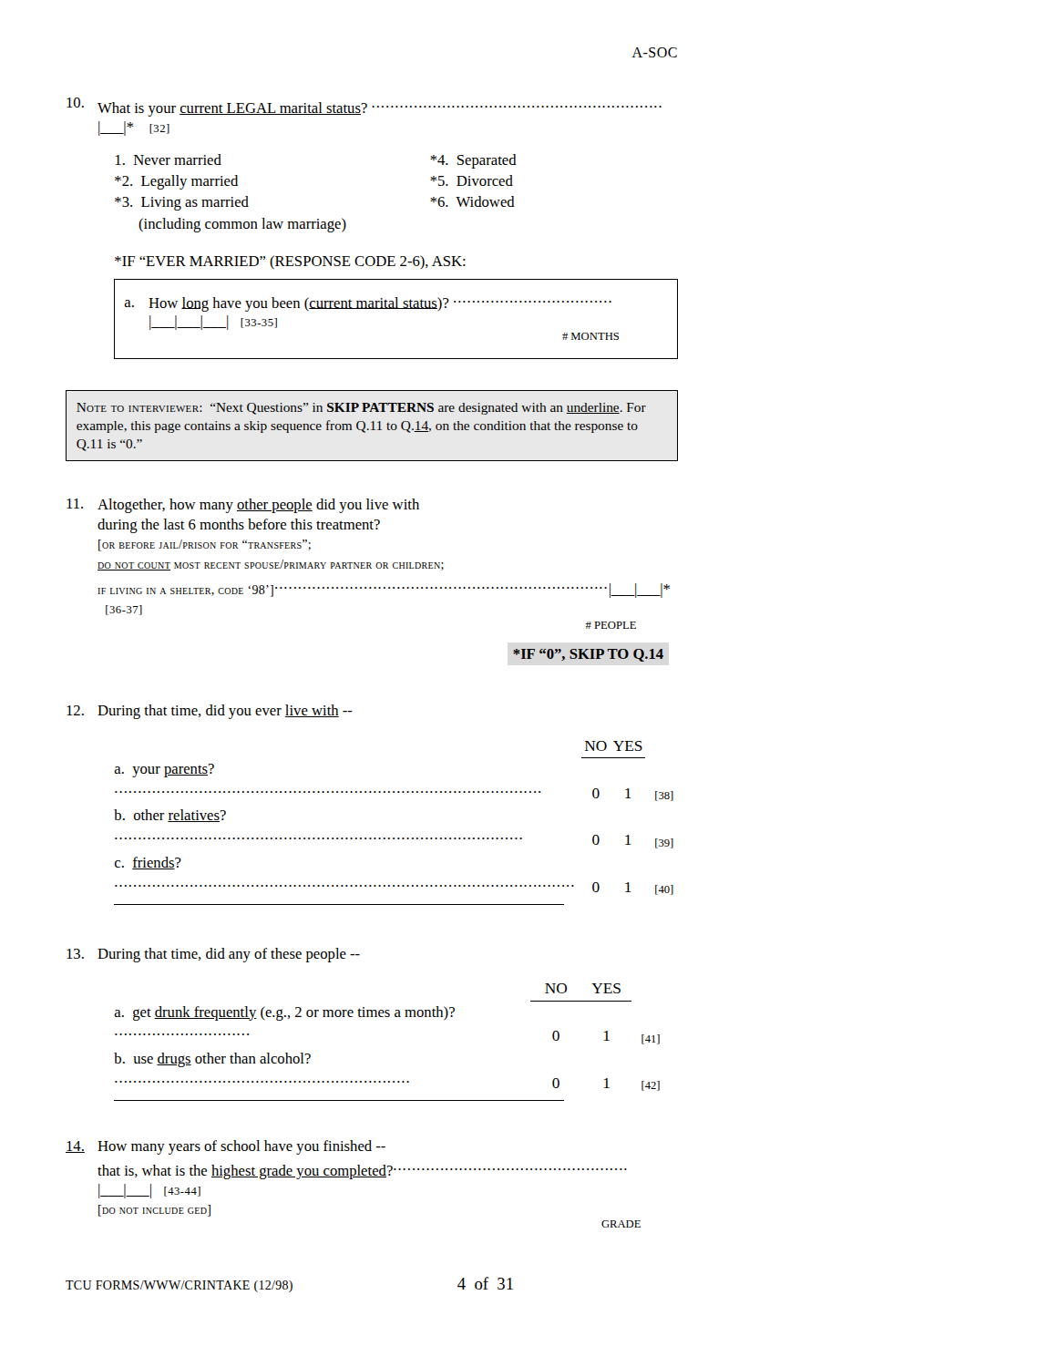A-SOC
10.
What is your current LEGAL marital status? ..............................................................|___|* [32]
1. Never married
*2. Legally married
*3. Living as married
(including common law marriage)
*4. Separated
*5. Divorced
*6. Widowed
*IF “EVER MARRIED” (RESPONSE CODE 2-6), ASK:
a.
How long have you been (current marital status)? .................................. |___|___|___| [33-35]
# MONTHS
Note to interviewer: “Next Questions” in SKIP PATTERNS are designated with an underline. For example, this page contains a skip sequence from Q.11 to Q.14, on the condition that the response to Q.11 is “0.”
11.
Altogether, how many other people did you live with
during the last 6 months before this treatment?
[or before jail/prison for “transfers”;
do not count most recent spouse/primary partner or children;
if living in a shelter, code ‘98’].......................................................................|___|___|* [36-37] # PEOPLE
*IF “0”, SKIP TO Q.14
12.
During that time, did you ever live with --
| | | NO | YES | |
| a. your parents ? ........................................................................................... | | 0 | 1 | [38] |
| b. other relatives ? ....................................................................................... | | 0 | 1 | [39] |
| c. friends ? .................................................................................................. | | 0 | 1 | [40] |
13.
During that time, did any of these people --
| | | NO | YES | |
| a. get drunk frequently (e.g., 2 or more times a month)? ............................. | | 0 | 1 | [41] |
| b. use drugs other than alcohol? ............................................................... | | 0 | 1 | [42] |
14.
How many years of school have you finished --
that is, what is the highest grade you completed?..................................................|___|___| [43-44]
[do not include ged] GRADE
TCU FORMS/WWW/CRINTAKE (12/98)
4 of 31